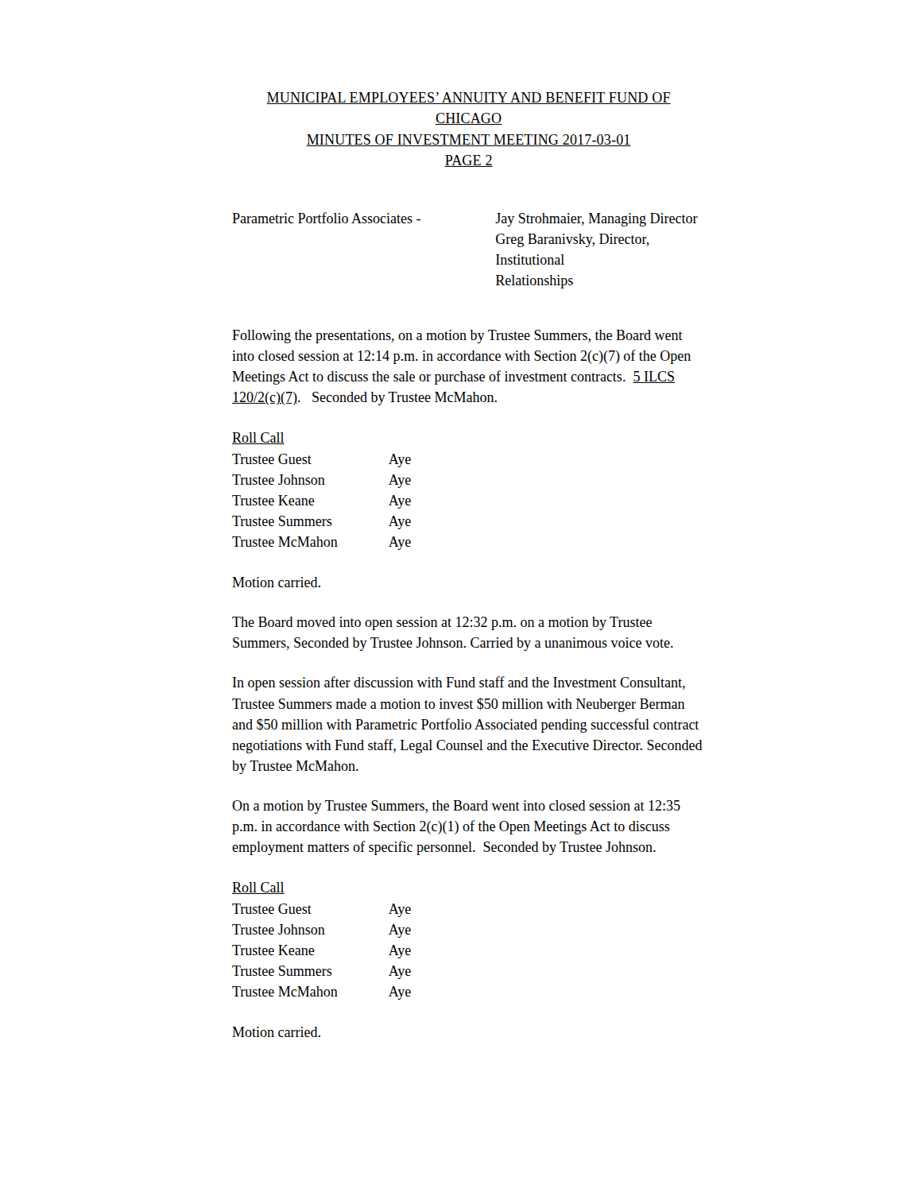MUNICIPAL EMPLOYEES’ ANNUITY AND BENEFIT FUND OF CHICAGO
MINUTES OF INVESTMENT MEETING 2017-03-01
PAGE 2
Parametric Portfolio Associates -
Jay Strohmaier, Managing Director
Greg Baranivsky, Director, Institutional
Relationships
Following the presentations, on a motion by Trustee Summers, the Board went into closed session at 12:14 p.m. in accordance with Section 2(c)(7) of the Open Meetings Act to discuss the sale or purchase of investment contracts. 5 ILCS 120/2(c)(7). Seconded by Trustee McMahon.
Roll Call
| Trustee Guest | Aye |
| Trustee Johnson | Aye |
| Trustee Keane | Aye |
| Trustee Summers | Aye |
| Trustee McMahon | Aye |
Motion carried.
The Board moved into open session at 12:32 p.m. on a motion by Trustee Summers, Seconded by Trustee Johnson. Carried by a unanimous voice vote.
In open session after discussion with Fund staff and the Investment Consultant, Trustee Summers made a motion to invest $50 million with Neuberger Berman and $50 million with Parametric Portfolio Associated pending successful contract negotiations with Fund staff, Legal Counsel and the Executive Director. Seconded by Trustee McMahon.
On a motion by Trustee Summers, the Board went into closed session at 12:35 p.m. in accordance with Section 2(c)(1) of the Open Meetings Act to discuss employment matters of specific personnel. Seconded by Trustee Johnson.
Roll Call
| Trustee Guest | Aye |
| Trustee Johnson | Aye |
| Trustee Keane | Aye |
| Trustee Summers | Aye |
| Trustee McMahon | Aye |
Motion carried.